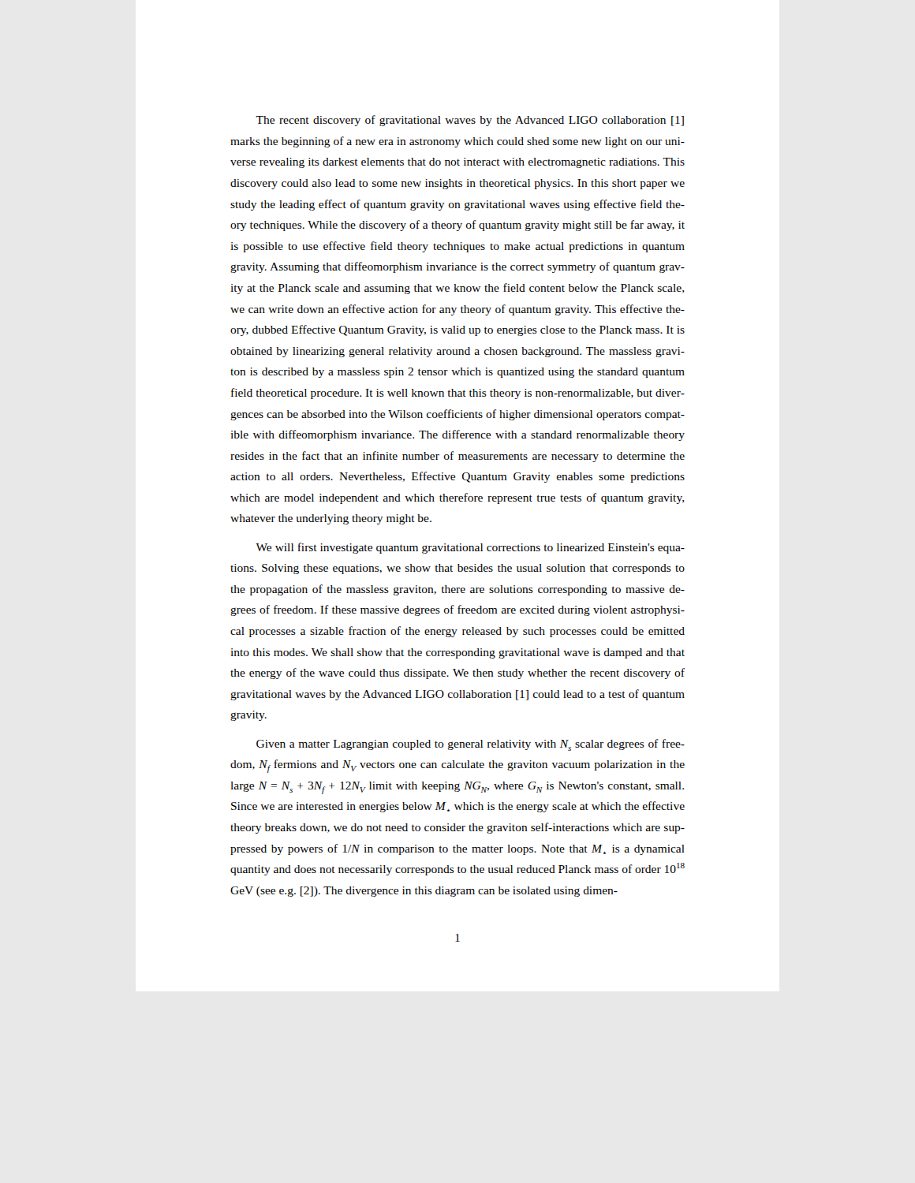The recent discovery of gravitational waves by the Advanced LIGO collaboration [1] marks the beginning of a new era in astronomy which could shed some new light on our universe revealing its darkest elements that do not interact with electromagnetic radiations. This discovery could also lead to some new insights in theoretical physics. In this short paper we study the leading effect of quantum gravity on gravitational waves using effective field theory techniques. While the discovery of a theory of quantum gravity might still be far away, it is possible to use effective field theory techniques to make actual predictions in quantum gravity. Assuming that diffeomorphism invariance is the correct symmetry of quantum gravity at the Planck scale and assuming that we know the field content below the Planck scale, we can write down an effective action for any theory of quantum gravity. This effective theory, dubbed Effective Quantum Gravity, is valid up to energies close to the Planck mass. It is obtained by linearizing general relativity around a chosen background. The massless graviton is described by a massless spin 2 tensor which is quantized using the standard quantum field theoretical procedure. It is well known that this theory is non-renormalizable, but divergences can be absorbed into the Wilson coefficients of higher dimensional operators compatible with diffeomorphism invariance. The difference with a standard renormalizable theory resides in the fact that an infinite number of measurements are necessary to determine the action to all orders. Nevertheless, Effective Quantum Gravity enables some predictions which are model independent and which therefore represent true tests of quantum gravity, whatever the underlying theory might be.
We will first investigate quantum gravitational corrections to linearized Einstein's equations. Solving these equations, we show that besides the usual solution that corresponds to the propagation of the massless graviton, there are solutions corresponding to massive degrees of freedom. If these massive degrees of freedom are excited during violent astrophysical processes a sizable fraction of the energy released by such processes could be emitted into this modes. We shall show that the corresponding gravitational wave is damped and that the energy of the wave could thus dissipate. We then study whether the recent discovery of gravitational waves by the Advanced LIGO collaboration [1] could lead to a test of quantum gravity.
Given a matter Lagrangian coupled to general relativity with Ns scalar degrees of freedom, Nf fermions and NV vectors one can calculate the graviton vacuum polarization in the large N = Ns + 3Nf + 12NV limit with keeping NGN, where GN is Newton's constant, small. Since we are interested in energies below M⋆ which is the energy scale at which the effective theory breaks down, we do not need to consider the graviton self-interactions which are suppressed by powers of 1/N in comparison to the matter loops. Note that M⋆ is a dynamical quantity and does not necessarily corresponds to the usual reduced Planck mass of order 1018 GeV (see e.g. [2]). The divergence in this diagram can be isolated using dimen-
1